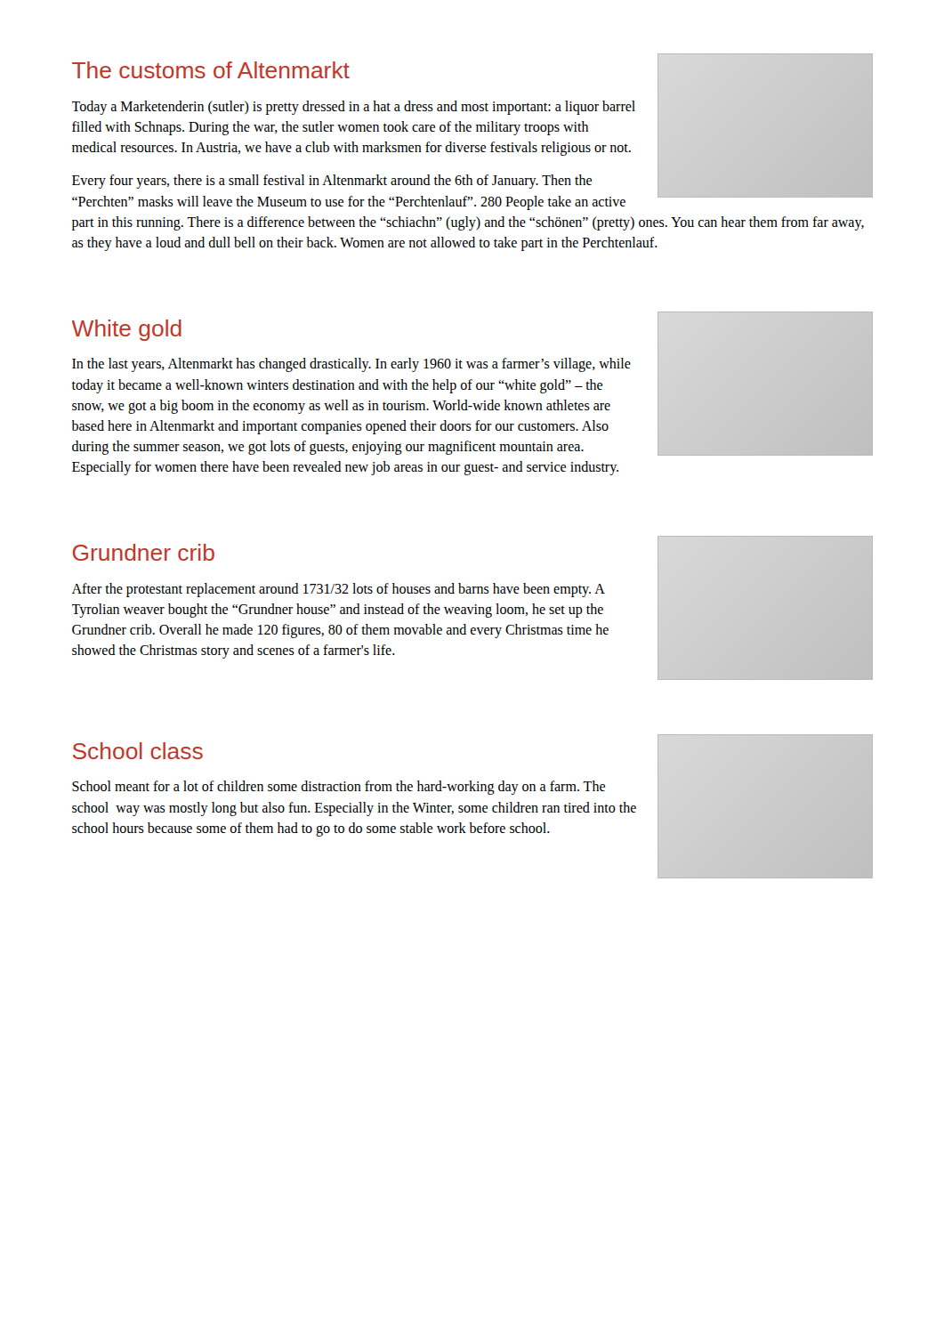The customs of Altenmarkt
Today a Marketenderin (sutler) is pretty dressed in a hat a dress and most important: a liquor barrel filled with Schnaps. During the war, the sutler women took care of the military troops with medical resources. In Austria, we have a club with marksmen for diverse festivals religious or not.
Every four years, there is a small festival in Altenmarkt around the 6th of January. Then the “Perchten” masks will leave the Museum to use for the “Perchtenlauf”. 280 People take an active part in this running. There is a difference between the “schiachn” (ugly) and the “schönen” (pretty) ones. You can hear them from far away, as they have a loud and dull bell on their back. Women are not allowed to take part in the Perchtenlauf.
White gold
In the last years, Altenmarkt has changed drastically. In early 1960 it was a farmer’s village, while today it became a well-known winters destination and with the help of our “white gold” – the snow, we got a big boom in the economy as well as in tourism. World-wide known athletes are based here in Altenmarkt and important companies opened their doors for our customers. Also during the summer season, we got lots of guests, enjoying our magnificent mountain area. Especially for women there have been revealed new job areas in our guest- and service industry.
Grundner crib
After the protestant replacement around 1731/32 lots of houses and barns have been empty. A Tyrolian weaver bought the “Grundner house” and instead of the weaving loom, he set up the Grundner crib. Overall he made 120 figures, 80 of them movable and every Christmas time he showed the Christmas story and scenes of a farmer's life.
School class
School meant for a lot of children some distraction from the hard-working day on a farm. The school way was mostly long but also fun. Especially in the Winter, some children ran tired into the school hours because some of them had to go to do some stable work before school.